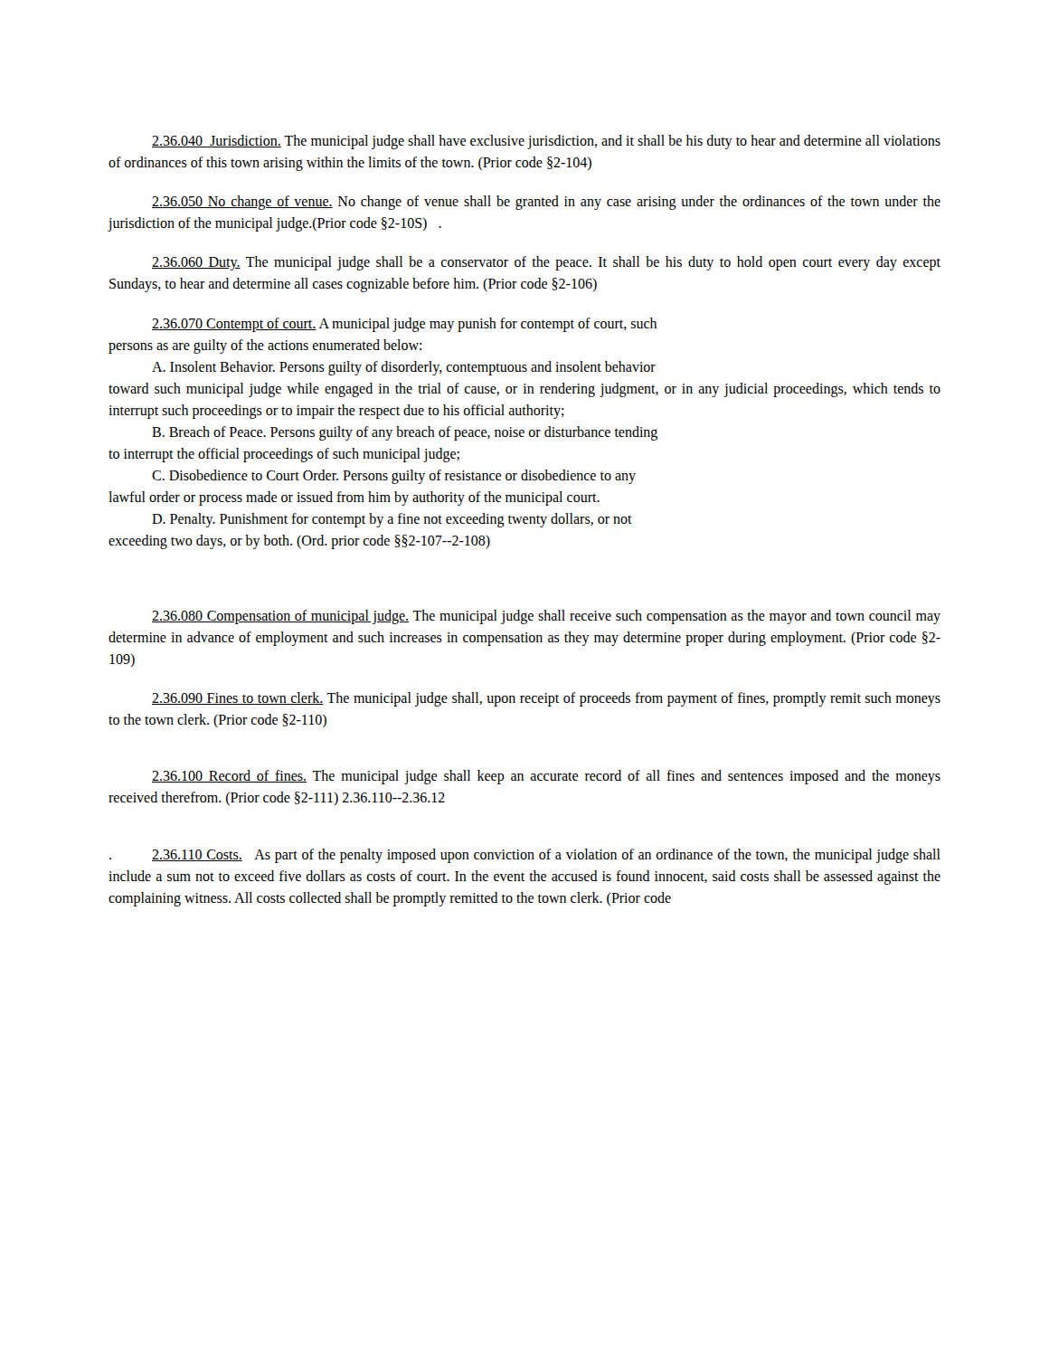2.36.040 Jurisdiction. The municipal judge shall have exclusive jurisdiction, and it shall be his duty to hear and determine all violations of ordinances of this town arising within the limits of the town. (Prior code §2-104)
2.36.050 No change of venue. No change of venue shall be granted in any case arising under the ordinances of the town under the jurisdiction of the municipal judge.(Prior code §2-10S) .
2.36.060 Duty. The municipal judge shall be a conservator of the peace. It shall be his duty to hold open court every day except Sundays, to hear and determine all cases cognizable before him. (Prior code §2-106)
2.36.070 Contempt of court. A municipal judge may punish for contempt of court, such
persons as are guilty of the actions enumerated below:
A. Insolent Behavior. Persons guilty of disorderly, contemptuous and insolent behavior
toward such municipal judge while engaged in the trial of cause, or in rendering judgment, or in any judicial proceedings, which tends to interrupt such proceedings or to impair the respect due to his official authority;
B. Breach of Peace. Persons guilty of any breach of peace, noise or disturbance tending
to interrupt the official proceedings of such municipal judge;
C. Disobedience to Court Order. Persons guilty of resistance or disobedience to any
lawful order or process made or issued from him by authority of the municipal court.
D. Penalty. Punishment for contempt by a fine not exceeding twenty dollars, or not
exceeding two days, or by both. (Ord. prior code §§2-107--2-108)
2.36.080 Compensation of municipal judge. The municipal judge shall receive such compensation as the mayor and town council may determine in advance of employment and such increases in compensation as they may determine proper during employment. (Prior code §2-109)
2.36.090 Fines to town clerk. The municipal judge shall, upon receipt of proceeds from payment of fines, promptly remit such moneys to the town clerk. (Prior code §2-110)
2.36.100 Record of fines. The municipal judge shall keep an accurate record of all fines and sentences imposed and the moneys received therefrom. (Prior code §2-111) 2.36.110--2.36.12
. 2.36.110 Costs. As part of the penalty imposed upon conviction of a violation of an ordinance of the town, the municipal judge shall include a sum not to exceed five dollars as costs of court. In the event the accused is found innocent, said costs shall be assessed against the complaining witness. All costs collected shall be promptly remitted to the town clerk. (Prior code